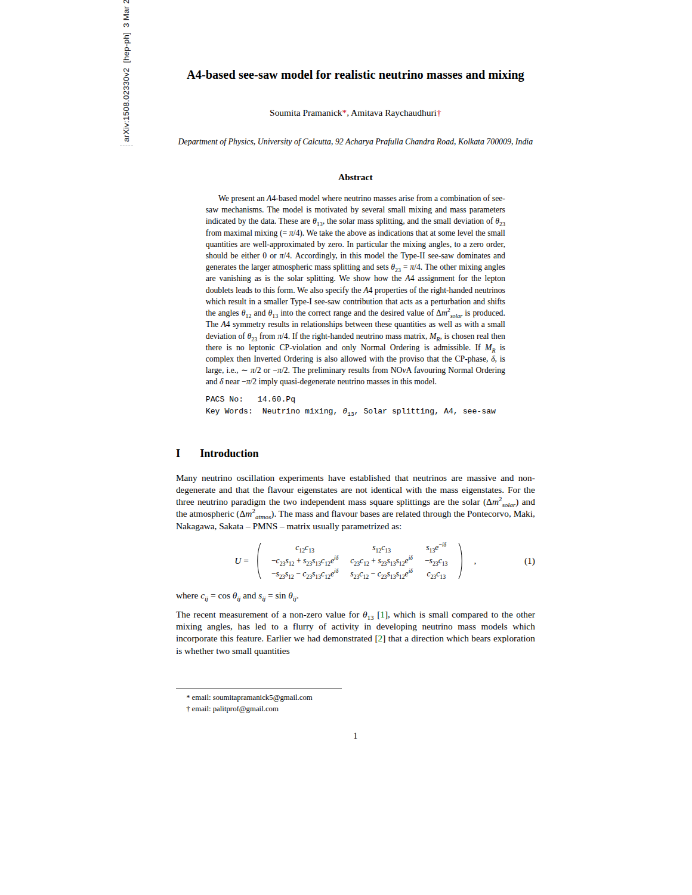arXiv:1508.02330v2 [hep-ph] 3 Mar 2016
A4-based see-saw model for realistic neutrino masses and mixing
Soumita Pramanick*, Amitava Raychaudhuri†
Department of Physics, University of Calcutta, 92 Acharya Prafulla Chandra Road, Kolkata 700009, India
Abstract
We present an A4-based model where neutrino masses arise from a combination of see-saw mechanisms. The model is motivated by several small mixing and mass parameters indicated by the data. These are θ13, the solar mass splitting, and the small deviation of θ23 from maximal mixing (= π/4). We take the above as indications that at some level the small quantities are well-approximated by zero. In particular the mixing angles, to a zero order, should be either 0 or π/4. Accordingly, in this model the Type-II see-saw dominates and generates the larger atmospheric mass splitting and sets θ23 = π/4. The other mixing angles are vanishing as is the solar splitting. We show how the A4 assignment for the lepton doublets leads to this form. We also specify the A4 properties of the right-handed neutrinos which result in a smaller Type-I see-saw contribution that acts as a perturbation and shifts the angles θ12 and θ13 into the correct range and the desired value of Δm2solar is produced. The A4 symmetry results in relationships between these quantities as well as with a small deviation of θ23 from π/4. If the right-handed neutrino mass matrix, MR, is chosen real then there is no leptonic CP-violation and only Normal Ordering is admissible. If MR is complex then Inverted Ordering is also allowed with the proviso that the CP-phase, δ, is large, i.e., ∼ π/2 or −π/2. The preliminary results from NOν A favouring Normal Ordering and δ near −π/2 imply quasi-degenerate neutrino masses in this model.
PACS No: 14.60.Pq
Key Words: Neutrino mixing, θ13, Solar splitting, A4, see-saw
IIntroduction
Many neutrino oscillation experiments have established that neutrinos are massive and non-degenerate and that the flavour eigenstates are not identical with the mass eigenstates. For the three neutrino paradigm the two independent mass square splittings are the solar (Δm2solar) and the atmospheric (Δm2atmos). The mass and flavour bases are related through the Pontecorvo, Maki, Nakagawa, Sakata – PMNS – matrix usually parametrized as:
U =
| c 12 c 13 | s 12 c 13 | s 13 e − iδ |
| − c 23 s 12 + s 23 s 13 c 12 e iδ | c 23 c 12 + s 23 s 13 s 12 e iδ | − s 23 c 13 |
| − s 23 s 12 − c 23 s 13 c 12 e iδ | s 23 c 12 − c 23 s 13 s 12 e iδ | c 23 c 13 |
,
(1)
where cij = cos θij and sij = sin θij.
The recent measurement of a non-zero value for θ13 [1], which is small compared to the other mixing angles, has led to a flurry of activity in developing neutrino mass models which incorporate this feature. Earlier we had demonstrated [2] that a direction which bears exploration is whether two small quantities
*email: soumitapramanick5@gmail.com
†email: palitprof@gmail.com
1